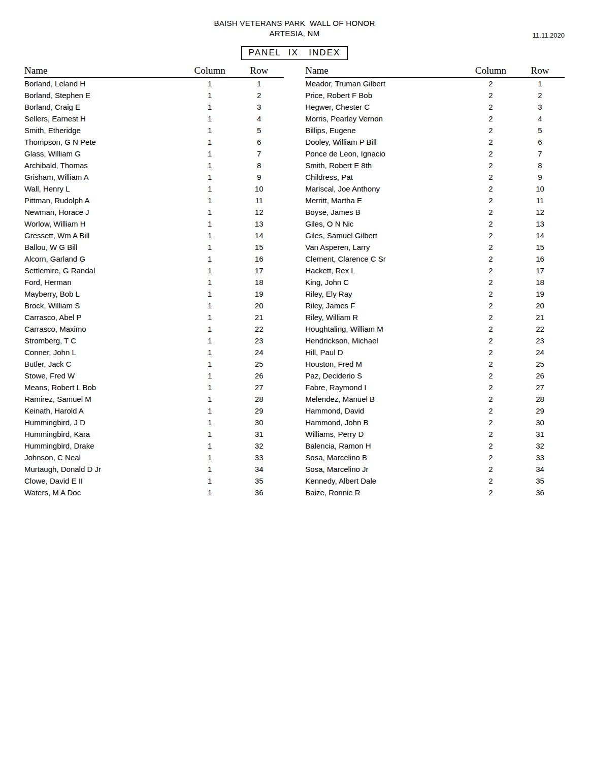BAISH VETERANS PARK WALL OF HONOR
ARTESIA, NM
11.11.2020
PANEL IX INDEX
| Name | Column | Row |
| --- | --- | --- |
| Borland, Leland H | 1 | 1 |
| Borland, Stephen E | 1 | 2 |
| Borland, Craig E | 1 | 3 |
| Sellers, Earnest H | 1 | 4 |
| Smith, Etheridge | 1 | 5 |
| Thompson, G N Pete | 1 | 6 |
| Glass, William G | 1 | 7 |
| Archibald, Thomas | 1 | 8 |
| Grisham, William A | 1 | 9 |
| Wall, Henry L | 1 | 10 |
| Pittman, Rudolph A | 1 | 11 |
| Newman, Horace J | 1 | 12 |
| Worlow, William H | 1 | 13 |
| Gressett, Wm A Bill | 1 | 14 |
| Ballou, W G Bill | 1 | 15 |
| Alcorn, Garland G | 1 | 16 |
| Settlemire, G Randal | 1 | 17 |
| Ford, Herman | 1 | 18 |
| Mayberry, Bob L | 1 | 19 |
| Brock, William S | 1 | 20 |
| Carrasco, Abel P | 1 | 21 |
| Carrasco, Maximo | 1 | 22 |
| Stromberg, T C | 1 | 23 |
| Conner, John L | 1 | 24 |
| Butler, Jack C | 1 | 25 |
| Stowe, Fred W | 1 | 26 |
| Means, Robert L Bob | 1 | 27 |
| Ramirez, Samuel M | 1 | 28 |
| Keinath, Harold A | 1 | 29 |
| Hummingbird, J D | 1 | 30 |
| Hummingbird, Kara | 1 | 31 |
| Hummingbird, Drake | 1 | 32 |
| Johnson, C Neal | 1 | 33 |
| Murtaugh, Donald D Jr | 1 | 34 |
| Clowe, David E II | 1 | 35 |
| Waters, M A Doc | 1 | 36 |
| Name | Column | Row |
| --- | --- | --- |
| Meador, Truman Gilbert | 2 | 1 |
| Price, Robert F Bob | 2 | 2 |
| Hegwer, Chester C | 2 | 3 |
| Morris, Pearley Vernon | 2 | 4 |
| Billips, Eugene | 2 | 5 |
| Dooley, William P Bill | 2 | 6 |
| Ponce de Leon, Ignacio | 2 | 7 |
| Smith, Robert E 8th | 2 | 8 |
| Childress, Pat | 2 | 9 |
| Mariscal, Joe Anthony | 2 | 10 |
| Merritt, Martha E | 2 | 11 |
| Boyse, James B | 2 | 12 |
| Giles, O N Nic | 2 | 13 |
| Giles, Samuel Gilbert | 2 | 14 |
| Van Asperen, Larry | 2 | 15 |
| Clement, Clarence C Sr | 2 | 16 |
| Hackett, Rex L | 2 | 17 |
| King, John C | 2 | 18 |
| Riley, Ely Ray | 2 | 19 |
| Riley, James F | 2 | 20 |
| Riley, William R | 2 | 21 |
| Houghtaling, William M | 2 | 22 |
| Hendrickson, Michael | 2 | 23 |
| Hill, Paul D | 2 | 24 |
| Houston, Fred M | 2 | 25 |
| Paz, Deciderio S | 2 | 26 |
| Fabre, Raymond I | 2 | 27 |
| Melendez, Manuel B | 2 | 28 |
| Hammond, David | 2 | 29 |
| Hammond, John B | 2 | 30 |
| Williams, Perry D | 2 | 31 |
| Balencia, Ramon H | 2 | 32 |
| Sosa, Marcelino B | 2 | 33 |
| Sosa, Marcelino Jr | 2 | 34 |
| Kennedy, Albert Dale | 2 | 35 |
| Baize, Ronnie R | 2 | 36 |